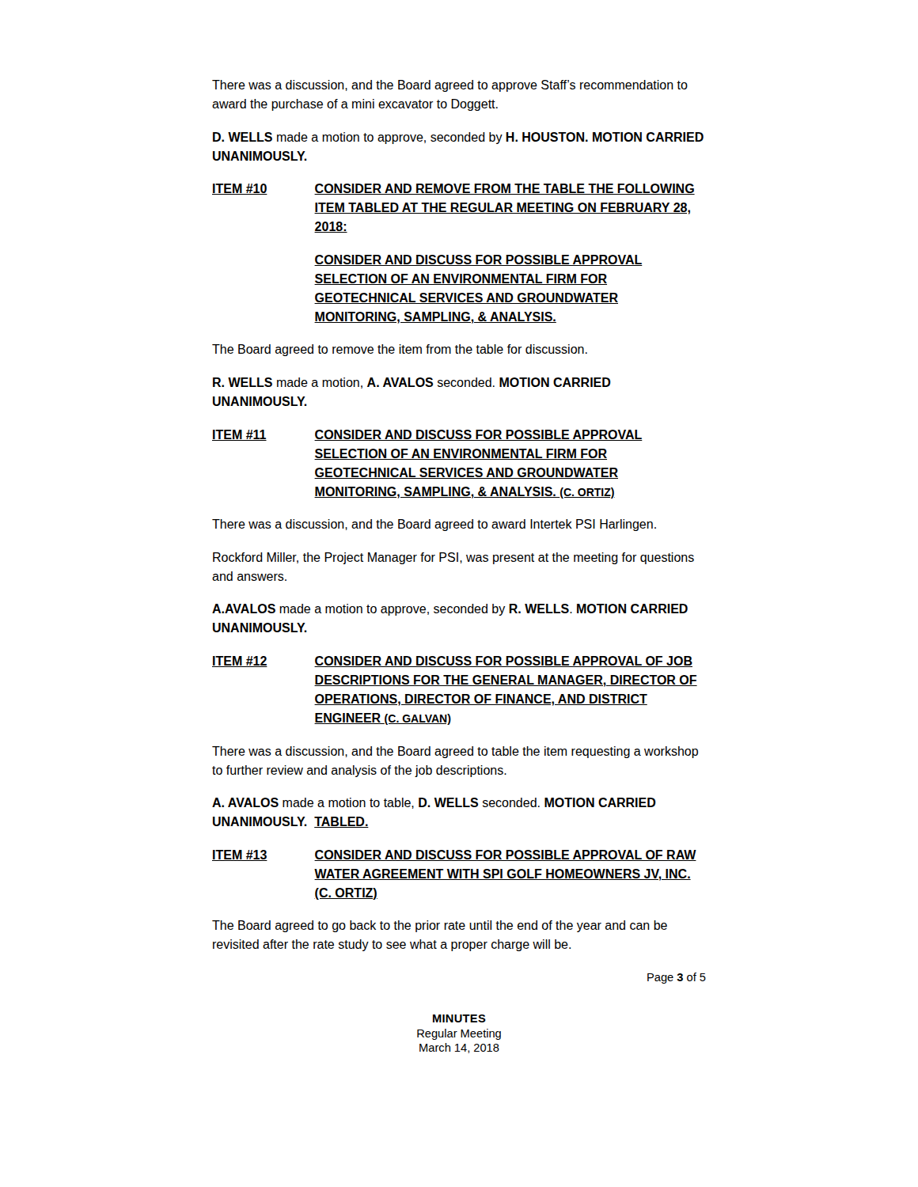There was a discussion, and the Board agreed to approve Staff’s recommendation to award the purchase of a mini excavator to Doggett.
D. WELLS made a motion to approve, seconded by H. HOUSTON. MOTION CARRIED UNANIMOUSLY.
ITEM #10
CONSIDER AND REMOVE FROM THE TABLE THE FOLLOWING ITEM TABLED AT THE REGULAR MEETING ON FEBRUARY 28, 2018:
CONSIDER AND DISCUSS FOR POSSIBLE APPROVAL SELECTION OF AN ENVIRONMENTAL FIRM FOR GEOTECHNICAL SERVICES AND GROUNDWATER MONITORING, SAMPLING, & ANALYSIS.
The Board agreed to remove the item from the table for discussion.
R. WELLS made a motion, A. AVALOS seconded. MOTION CARRIED UNANIMOUSLY.
ITEM #11
CONSIDER AND DISCUSS FOR POSSIBLE APPROVAL SELECTION OF AN ENVIRONMENTAL FIRM FOR GEOTECHNICAL SERVICES AND GROUNDWATER MONITORING, SAMPLING, & ANALYSIS. (C. ORTIZ)
There was a discussion, and the Board agreed to award Intertek PSI Harlingen.
Rockford Miller, the Project Manager for PSI, was present at the meeting for questions and answers.
A.AVALOS made a motion to approve, seconded by R. WELLS. MOTION CARRIED UNANIMOUSLY.
ITEM #12
CONSIDER AND DISCUSS FOR POSSIBLE APPROVAL OF JOB DESCRIPTIONS FOR THE GENERAL MANAGER, DIRECTOR OF OPERATIONS, DIRECTOR OF FINANCE, AND DISTRICT ENGINEER (C. GALVAN)
There was a discussion, and the Board agreed to table the item requesting a workshop to further review and analysis of the job descriptions.
A. AVALOS made a motion to table, D. WELLS seconded. MOTION CARRIED UNANIMOUSLY. TABLED.
ITEM #13
CONSIDER AND DISCUSS FOR POSSIBLE APPROVAL OF RAW WATER AGREEMENT WITH SPI GOLF HOMEOWNERS JV, INC. (C. ORTIZ)
The Board agreed to go back to the prior rate until the end of the year and can be revisited after the rate study to see what a proper charge will be.
Page 3 of 5
MINUTES
Regular Meeting
March 14, 2018